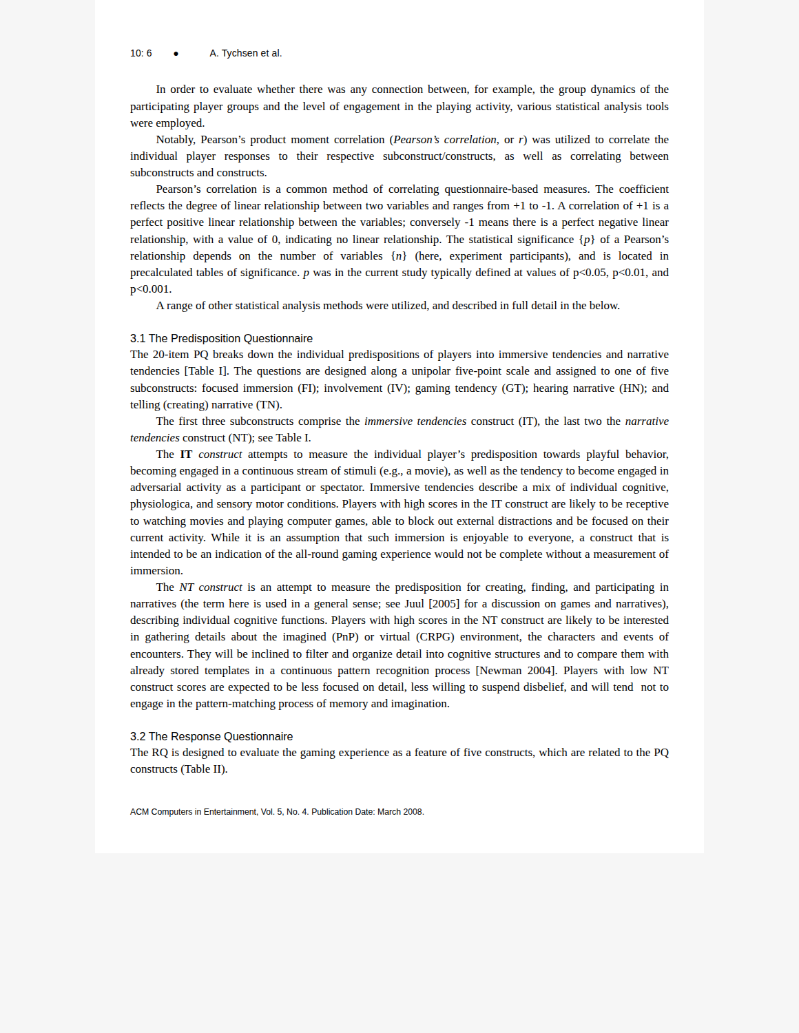10: 6●A. Tychsen et al.
In order to evaluate whether there was any connection between, for example, the group dynamics of the participating player groups and the level of engagement in the playing activity, various statistical analysis tools were employed.
Notably, Pearson’s product moment correlation (Pearson’s correlation, or r) was utilized to correlate the individual player responses to their respective subconstruct/constructs, as well as correlating between subconstructs and constructs.
Pearson’s correlation is a common method of correlating questionnaire-based measures. The coefficient reflects the degree of linear relationship between two variables and ranges from +1 to -1. A correlation of +1 is a perfect positive linear relationship between the variables; conversely -1 means there is a perfect negative linear relationship, with a value of 0, indicating no linear relationship. The statistical significance {p} of a Pearson’s relationship depends on the number of variables {n} (here, experiment participants), and is located in precalculated tables of significance. p was in the current study typically defined at values of p<0.05, p<0.01, and p<0.001.
A range of other statistical analysis methods were utilized, and described in full detail in the below.
3.1 The Predisposition Questionnaire
The 20-item PQ breaks down the individual predispositions of players into immersive tendencies and narrative tendencies [Table I]. The questions are designed along a unipolar five-point scale and assigned to one of five subconstructs: focused immersion (FI); involvement (IV); gaming tendency (GT); hearing narrative (HN); and telling (creating) narrative (TN).
The first three subconstructs comprise the immersive tendencies construct (IT), the last two the narrative tendencies construct (NT); see Table I.
The IT construct attempts to measure the individual player’s predisposition towards playful behavior, becoming engaged in a continuous stream of stimuli (e.g., a movie), as well as the tendency to become engaged in adversarial activity as a participant or spectator. Immersive tendencies describe a mix of individual cognitive, physiologica, and sensory motor conditions. Players with high scores in the IT construct are likely to be receptive to watching movies and playing computer games, able to block out external distractions and be focused on their current activity. While it is an assumption that such immersion is enjoyable to everyone, a construct that is intended to be an indication of the all-round gaming experience would not be complete without a measurement of immersion.
The NT construct is an attempt to measure the predisposition for creating, finding, and participating in narratives (the term here is used in a general sense; see Juul [2005] for a discussion on games and narratives), describing individual cognitive functions. Players with high scores in the NT construct are likely to be interested in gathering details about the imagined (PnP) or virtual (CRPG) environment, the characters and events of encounters. They will be inclined to filter and organize detail into cognitive structures and to compare them with already stored templates in a continuous pattern recognition process [Newman 2004]. Players with low NT construct scores are expected to be less focused on detail, less willing to suspend disbelief, and will tend not to engage in the pattern-matching process of memory and imagination.
3.2 The Response Questionnaire
The RQ is designed to evaluate the gaming experience as a feature of five constructs, which are related to the PQ constructs (Table II).
ACM Computers in Entertainment, Vol. 5, No. 4. Publication Date: March 2008.